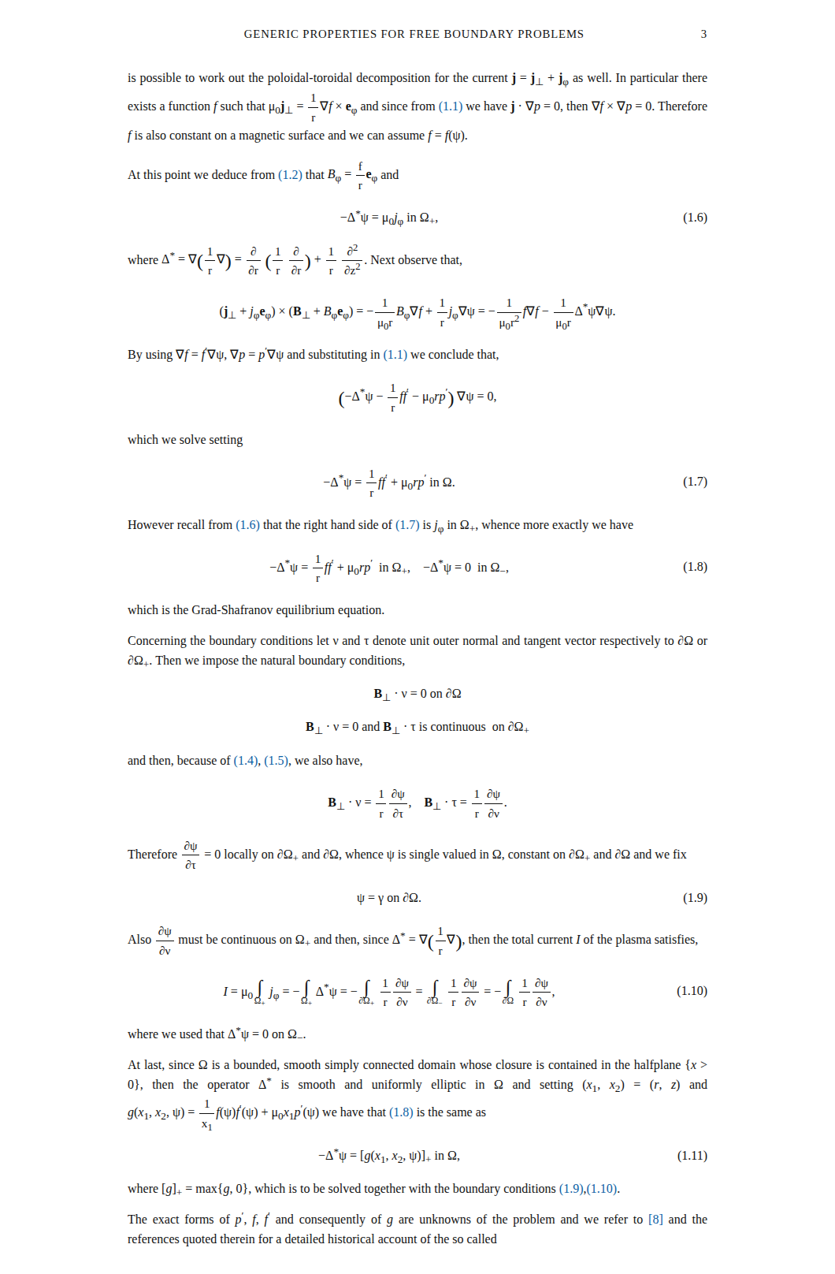GENERIC PROPERTIES FOR FREE BOUNDARY PROBLEMS 3
is possible to work out the poloidal-toroidal decomposition for the current j = j⊥ + jφ as well. In particular there exists a function f such that μ0j⊥ = 1 r∇f × eφ and since from (1.1) we have j · ∇p = 0, then ∇f × ∇p = 0. Therefore f is also constant on a magnetic surface and we can assume f = f(ψ).
At this point we deduce from (1.2) that Bφ = fr eφ and
−Δ*ψ = μ0jφ in Ω+,
(1.6)
where Δ* = ∇(1 r∇) = ∂∂r (1 r ∂∂r) + 1 r ∂2∂z2. Next observe that,
(j⊥ + jφeφ) × (B⊥ + Bφeφ) = −1 μ0r Bφ∇f + 1 r jφ∇ψ = −1 μ0r2 f∇f − 1 μ0r Δ*ψ∇ψ.
By using ∇f = f′∇ψ, ∇p = p′∇ψ and substituting in (1.1) we conclude that,
(−Δ*ψ − 1 r ff′ − μ0rp′) ∇ψ = 0,
which we solve setting
−Δ*ψ = 1 r ff′ + μ0rp′ in Ω.
(1.7)
However recall from (1.6) that the right hand side of (1.7) is jφ in Ω+, whence more exactly we have
−Δ*ψ = 1 r ff′ + μ0rp′ in Ω+, −Δ*ψ = 0 in Ω−,
(1.8)
which is the Grad-Shafranov equilibrium equation.
Concerning the boundary conditions let ν and τ denote unit outer normal and tangent vector respectively to ∂Ω or ∂Ω+. Then we impose the natural boundary conditions,
B⊥ · ν = 0 on ∂Ω
B⊥ · ν = 0 and B⊥ · τ is continuous on ∂Ω+
and then, because of (1.4), (1.5), we also have,
B⊥ · ν = 1 r∂ψ∂τ, B⊥ · τ = 1 r∂ψ∂ν.
Therefore ∂ψ∂τ = 0 locally on ∂Ω+ and ∂Ω, whence ψ is single valued in Ω, constant on ∂Ω+ and ∂Ω and we fix
ψ = γ on ∂Ω.
(1.9)
Also ∂ψ∂ν must be continuous on Ω+ and then, since Δ* = ∇(1 r∇), then the total current I of the plasma satisfies,
I = μ0∫Ω+ jφ = −∫Ω+ Δ*ψ = −∫∂Ω+ 1 r∂ψ∂ν = ∫∂Ω− 1 r∂ψ∂ν = −∫∂Ω 1 r∂ψ∂ν,
(1.10)
where we used that Δ*ψ = 0 on Ω−.
At last, since Ω is a bounded, smooth simply connected domain whose closure is contained in the halfplane {x > 0}, then the operator Δ* is smooth and uniformly elliptic in Ω and setting (x1, x2) = (r, z) and g(x1, x2, ψ) = 1 x1 f(ψ)f′(ψ) + μ0x1p′(ψ) we have that (1.8) is the same as
−Δ*ψ = [g(x1, x2, ψ)]+ in Ω,
(1.11)
where [g]+ = max{g, 0}, which is to be solved together with the boundary conditions (1.9),(1.10).
The exact forms of p′, f, f′ and consequently of g are unknowns of the problem and we refer to [8] and the references quoted therein for a detailed historical account of the so called